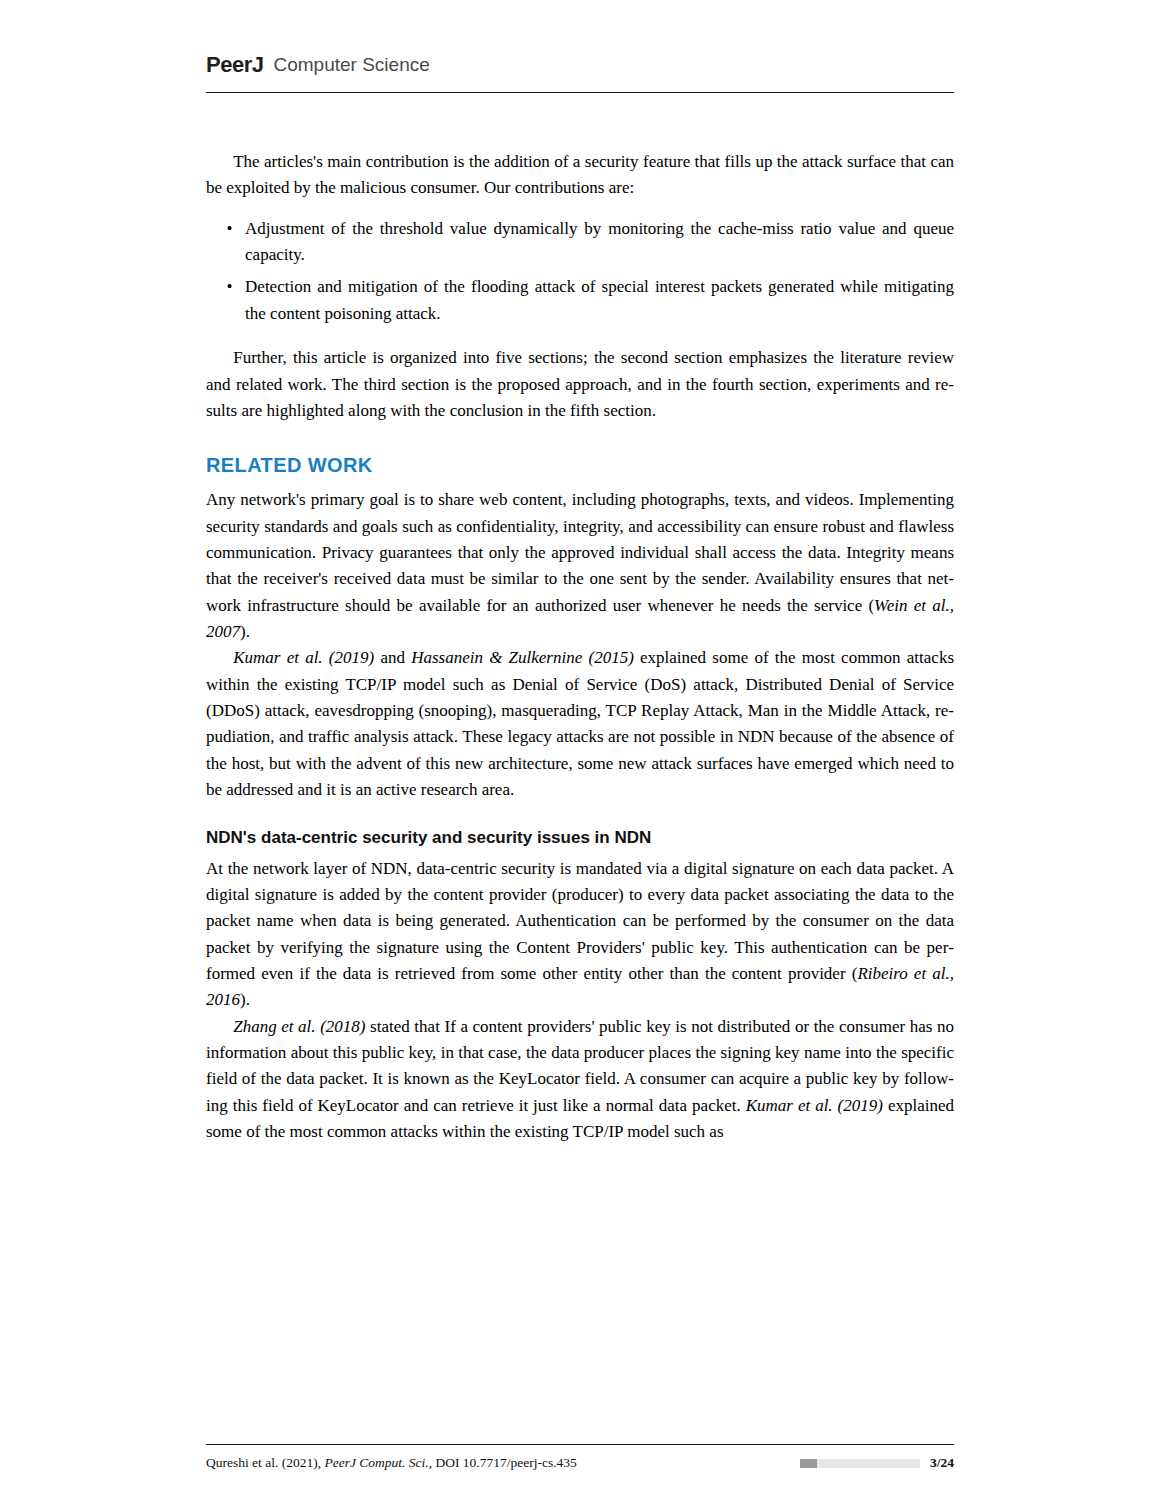Peer J Computer Science
The articles's main contribution is the addition of a security feature that fills up the attack surface that can be exploited by the malicious consumer. Our contributions are:
Adjustment of the threshold value dynamically by monitoring the cache-miss ratio value and queue capacity.
Detection and mitigation of the flooding attack of special interest packets generated while mitigating the content poisoning attack.
Further, this article is organized into five sections; the second section emphasizes the literature review and related work. The third section is the proposed approach, and in the fourth section, experiments and results are highlighted along with the conclusion in the fifth section.
Related Work
Any network's primary goal is to share web content, including photographs, texts, and videos. Implementing security standards and goals such as confidentiality, integrity, and accessibility can ensure robust and flawless communication. Privacy guarantees that only the approved individual shall access the data. Integrity means that the receiver's received data must be similar to the one sent by the sender. Availability ensures that network infrastructure should be available for an authorized user whenever he needs the service (Wein et al., 2007).
Kumar et al. (2019) and Hassanein & Zulkernine (2015) explained some of the most common attacks within the existing TCP/IP model such as Denial of Service (DoS) attack, Distributed Denial of Service (DDoS) attack, eavesdropping (snooping), masquerading, TCP Replay Attack, Man in the Middle Attack, repudiation, and traffic analysis attack. These legacy attacks are not possible in NDN because of the absence of the host, but with the advent of this new architecture, some new attack surfaces have emerged which need to be addressed and it is an active research area.
NDN's data-centric security and security issues in NDN
At the network layer of NDN, data-centric security is mandated via a digital signature on each data packet. A digital signature is added by the content provider (producer) to every data packet associating the data to the packet name when data is being generated. Authentication can be performed by the consumer on the data packet by verifying the signature using the Content Providers' public key. This authentication can be performed even if the data is retrieved from some other entity other than the content provider (Ribeiro et al., 2016).
Zhang et al. (2018) stated that If a content providers' public key is not distributed or the consumer has no information about this public key, in that case, the data producer places the signing key name into the specific field of the data packet. It is known as the KeyLocator field. A consumer can acquire a public key by following this field of KeyLocator and can retrieve it just like a normal data packet. Kumar et al. (2019) explained some of the most common attacks within the existing TCP/IP model such as
Qureshi et al. (2021), PeerJ Comput. Sci., DOI 10.7717/peerj-cs.435
3/24